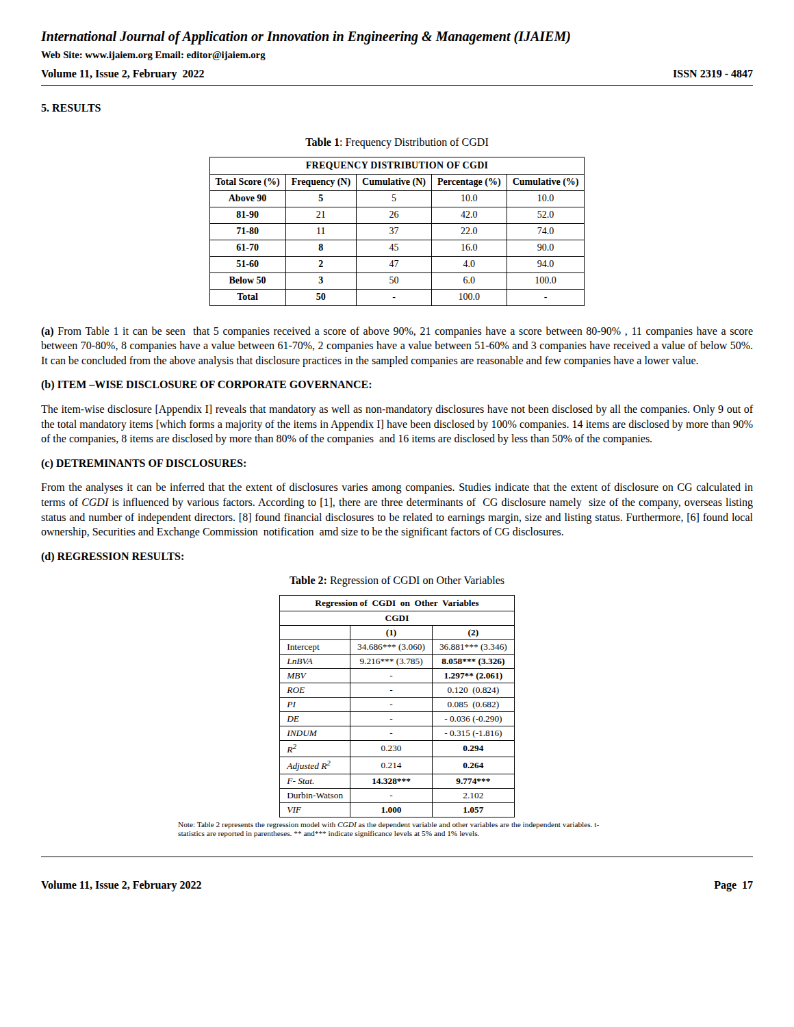International Journal of Application or Innovation in Engineering & Management (IJAIEM)
Web Site: www.ijaiem.org Email: editor@ijaiem.org
Volume 11, Issue 2, February 2022 ISSN 2319 - 4847
5. RESULTS
Table 1: Frequency Distribution of CGDI
FREQUENCY DISTRIBUTION OF CGDI
| Total Score (%) | Frequency (N) | Cumulative (N) | Percentage (%) | Cumulative (%) |
| --- | --- | --- | --- | --- |
| Above 90 | 5 | 5 | 10.0 | 10.0 |
| 81-90 | 21 | 26 | 42.0 | 52.0 |
| 71-80 | 11 | 37 | 22.0 | 74.0 |
| 61-70 | 8 | 45 | 16.0 | 90.0 |
| 51-60 | 2 | 47 | 4.0 | 94.0 |
| Below 50 | 3 | 50 | 6.0 | 100.0 |
| Total | 50 | - | 100.0 | - |
(a) From Table 1 it can be seen that 5 companies received a score of above 90%, 21 companies have a score between 80-90% , 11 companies have a score between 70-80%, 8 companies have a value between 61-70%, 2 companies have a value between 51-60% and 3 companies have received a value of below 50%. It can be concluded from the above analysis that disclosure practices in the sampled companies are reasonable and few companies have a lower value.
(b) ITEM –WISE DISCLOSURE OF CORPORATE GOVERNANCE:
The item-wise disclosure [Appendix I] reveals that mandatory as well as non-mandatory disclosures have not been disclosed by all the companies. Only 9 out of the total mandatory items [which forms a majority of the items in Appendix I] have been disclosed by 100% companies. 14 items are disclosed by more than 90% of the companies, 8 items are disclosed by more than 80% of the companies and 16 items are disclosed by less than 50% of the companies.
(c) DETREMINANTS OF DISCLOSURES:
From the analyses it can be inferred that the extent of disclosures varies among companies. Studies indicate that the extent of disclosure on CG calculated in terms of CGDI is influenced by various factors. According to [1], there are three determinants of CG disclosure namely size of the company, overseas listing status and number of independent directors. [8] found financial disclosures to be related to earnings margin, size and listing status. Furthermore, [6] found local ownership, Securities and Exchange Commission notification amd size to be the significant factors of CG disclosures.
(d) REGRESSION RESULTS:
Table 2: Regression of CGDI on Other Variables
Regression of CGDI on Other Variables
| CGDI |
| --- |
| | (1) | (2) |
| Intercept | 34.686*** (3.060) | 36.881*** (3.346) |
| LnBVA | 9.216*** (3.785) | 8.058*** (3.326) |
| MBV | - | 1.297** (2.061) |
| ROE | - | 0.120 (0.824) |
| PI | - | 0.085 (0.682) |
| DE | - | - 0.036 (-0.290) |
| INDUM | - | - 0.315 (-1.816) |
| R 2 | 0.230 | 0.294 |
| Adjusted R 2 | 0.214 | 0.264 |
| F- Stat. | 14.328*** | 9.774*** |
| Durbin-Watson | - | 2.102 |
| VIF | 1.000 | 1.057 |
Note: Table 2 represents the regression model with CGDI as the dependent variable and other variables are the independent variables. t-statistics are reported in parentheses. ** and*** indicate significance levels at 5% and 1% levels.
Volume 11, Issue 2, February 2022 Page 17